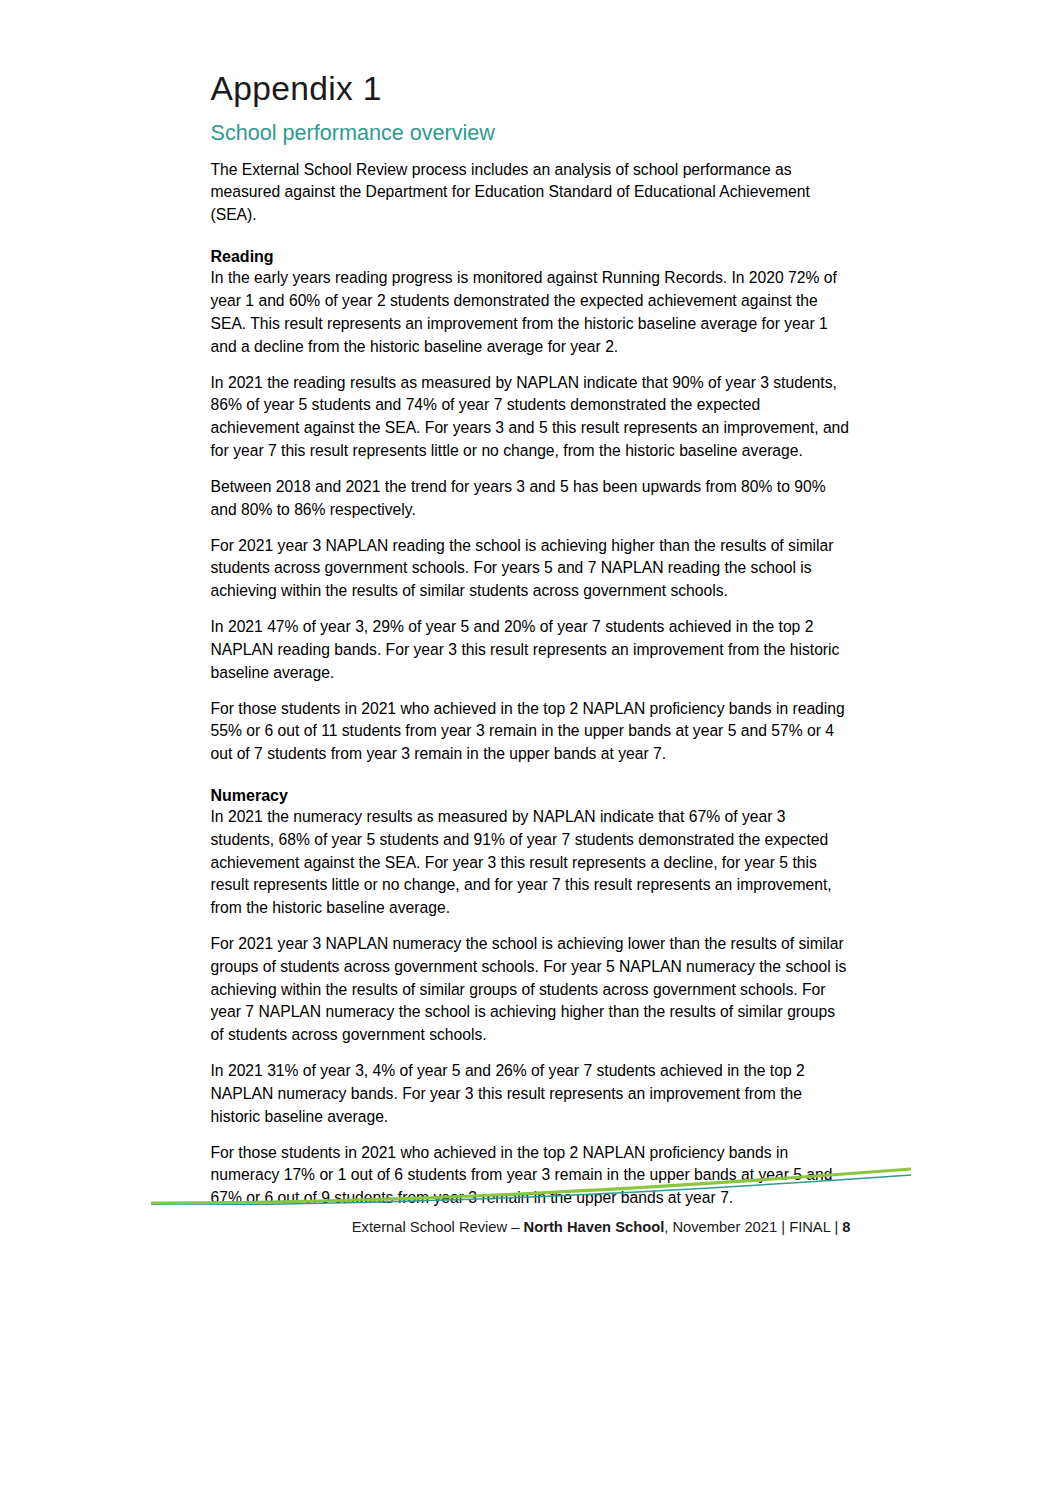Appendix 1
School performance overview
The External School Review process includes an analysis of school performance as measured against the Department for Education Standard of Educational Achievement (SEA).
Reading
In the early years reading progress is monitored against Running Records. In 2020 72% of year 1 and 60% of year 2 students demonstrated the expected achievement against the SEA. This result represents an improvement from the historic baseline average for year 1 and a decline from the historic baseline average for year 2.
In 2021 the reading results as measured by NAPLAN indicate that 90% of year 3 students, 86% of year 5 students and 74% of year 7 students demonstrated the expected achievement against the SEA. For years 3 and 5 this result represents an improvement, and for year 7 this result represents little or no change, from the historic baseline average.
Between 2018 and 2021 the trend for years 3 and 5 has been upwards from 80% to 90% and 80% to 86% respectively.
For 2021 year 3 NAPLAN reading the school is achieving higher than the results of similar students across government schools. For years 5 and 7 NAPLAN reading the school is achieving within the results of similar students across government schools.
In 2021 47% of year 3, 29% of year 5 and 20% of year 7 students achieved in the top 2 NAPLAN reading bands. For year 3 this result represents an improvement from the historic baseline average.
For those students in 2021 who achieved in the top 2 NAPLAN proficiency bands in reading 55% or 6 out of 11 students from year 3 remain in the upper bands at year 5 and 57% or 4 out of 7 students from year 3 remain in the upper bands at year 7.
Numeracy
In 2021 the numeracy results as measured by NAPLAN indicate that 67% of year 3 students, 68% of year 5 students and 91% of year 7 students demonstrated the expected achievement against the SEA. For year 3 this result represents a decline, for year 5 this result represents little or no change, and for year 7 this result represents an improvement, from the historic baseline average.
For 2021 year 3 NAPLAN numeracy the school is achieving lower than the results of similar groups of students across government schools. For year 5 NAPLAN numeracy the school is achieving within the results of similar groups of students across government schools. For year 7 NAPLAN numeracy the school is achieving higher than the results of similar groups of students across government schools.
In 2021 31% of year 3, 4% of year 5 and 26% of year 7 students achieved in the top 2 NAPLAN numeracy bands. For year 3 this result represents an improvement from the historic baseline average.
For those students in 2021 who achieved in the top 2 NAPLAN proficiency bands in numeracy 17% or 1 out of 6 students from year 3 remain in the upper bands at year 5 and 67% or 6 out of 9 students from year 3 remain in the upper bands at year 7.
External School Review – North Haven School, November 2021 | FINAL | 8